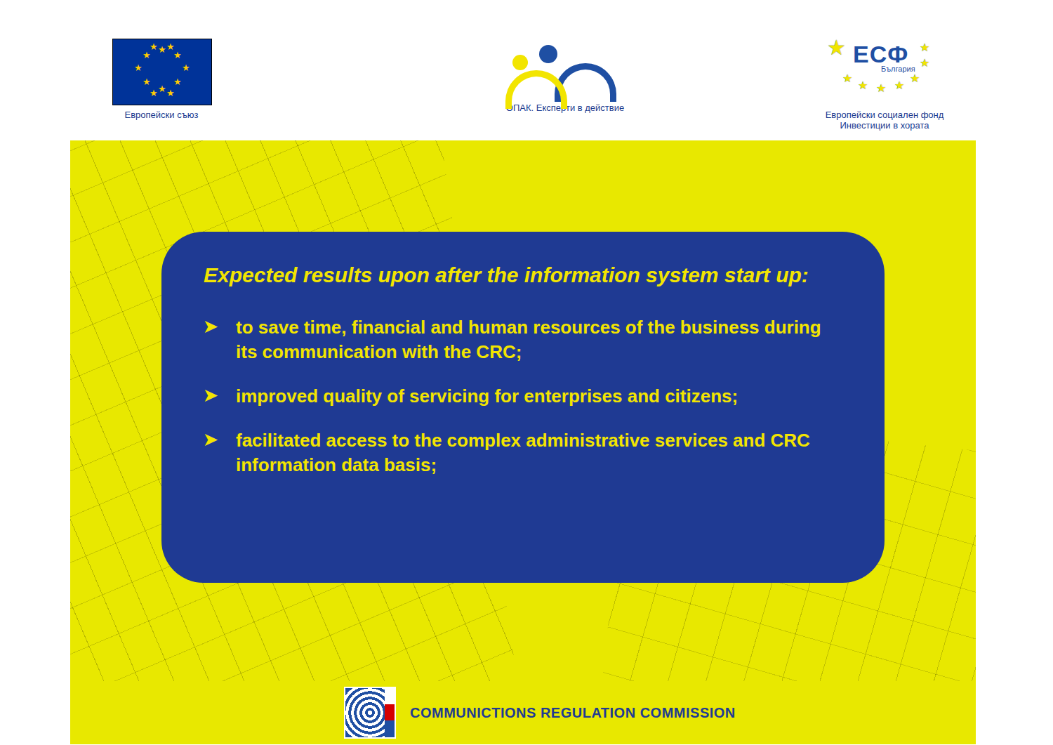★ ★ ★ ★ ★ ★ ★ ★ ★ ★ ★ ★
Европейски съюз
ОПАК. Експерти в действие
★ ЕСФ България ★ ★ ★ ★ ★ ★ ★
Европейски социален фонд
Инвестиции в хората
Expected results upon after the information system start up:
to save time, financial and human resources of the business during its communication with the CRC;
improved quality of servicing for enterprises and citizens;
facilitated access to the complex administrative services and CRC information data basis;
COMMUNICTIONS REGULATION COMMISSION